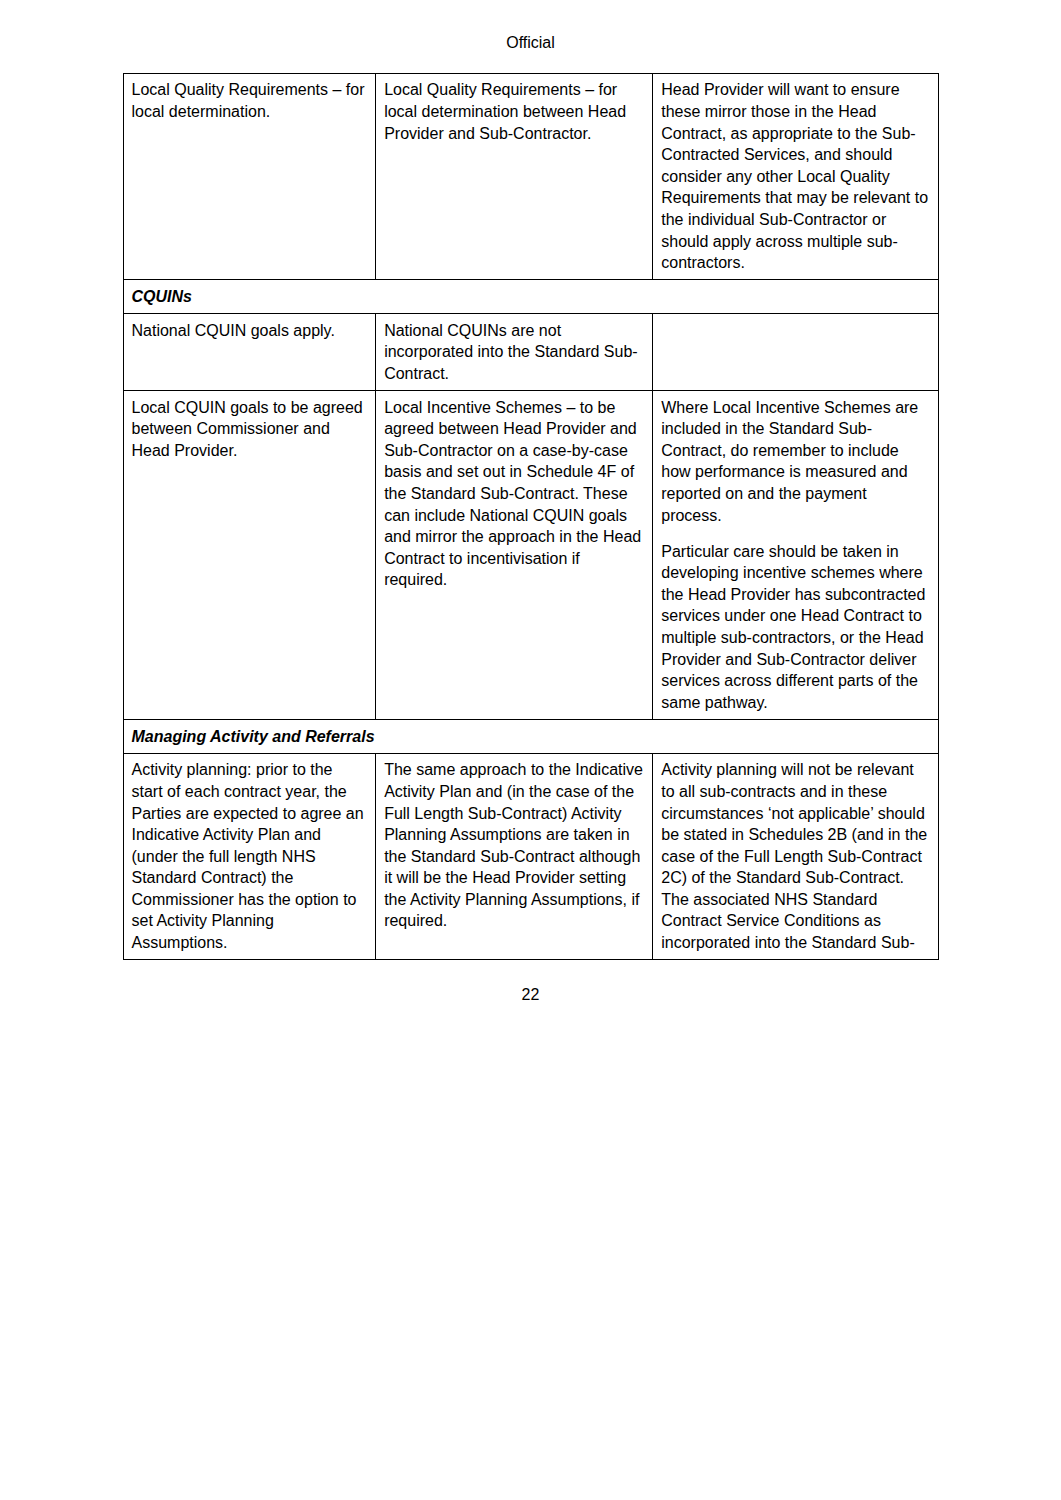Official
| Local Quality Requirements – for local determination. | Local Quality Requirements – for local determination between Head Provider and Sub-Contractor. | Head Provider will want to ensure these mirror those in the Head Contract, as appropriate to the Sub-Contracted Services, and should consider any other Local Quality Requirements that may be relevant to the individual Sub-Contractor or should apply across multiple sub-contractors. |
| CQUINs |
| National CQUIN goals apply. | National CQUINs are not incorporated into the Standard Sub-Contract. | |
| Local CQUIN goals to be agreed between Commissioner and Head Provider. | Local Incentive Schemes – to be agreed between Head Provider and Sub-Contractor on a case-by-case basis and set out in Schedule 4F of the Standard Sub-Contract. These can include National CQUIN goals and mirror the approach in the Head Contract to incentivisation if required. | Where Local Incentive Schemes are included in the Standard Sub-Contract, do remember to include how performance is measured and reported on and the payment process. Particular care should be taken in developing incentive schemes where the Head Provider has subcontracted services under one Head Contract to multiple sub-contractors, or the Head Provider and Sub-Contractor deliver services across different parts of the same pathway. |
| Managing Activity and Referrals |
| Activity planning: prior to the start of each contract year, the Parties are expected to agree an Indicative Activity Plan and (under the full length NHS Standard Contract) the Commissioner has the option to set Activity Planning Assumptions. | The same approach to the Indicative Activity Plan and (in the case of the Full Length Sub-Contract) Activity Planning Assumptions are taken in the Standard Sub-Contract although it will be the Head Provider setting the Activity Planning Assumptions, if required. | Activity planning will not be relevant to all sub-contracts and in these circumstances ‘not applicable’ should be stated in Schedules 2B (and in the case of the Full Length Sub-Contract 2C) of the Standard Sub-Contract. The associated NHS Standard Contract Service Conditions as incorporated into the Standard Sub- |
22